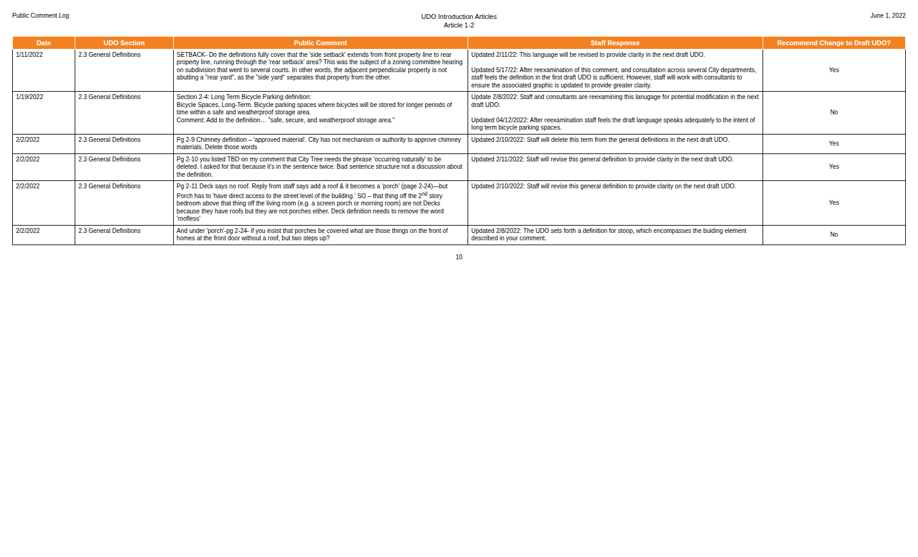Public Comment Log
June 1, 2022
UDO Introduction Articles
Article 1-2
| Date | UDO Section | Public Comment | Staff Response | Recommend Change to Draft UDO? |
| --- | --- | --- | --- | --- |
| 1/11/2022 | 2.3 General Definitions | SETBACK- Do the definitions fully cover that the 'side setback' extends from front property line to rear property line, running through the 'rear setback' area? This was the subject of a zoning committee hearing on subdivision that went to several courts. In other words, the adjacent perpendicular property is not abutting a "rear yard", as the "side yard" separates that property from the other. | Updated 2/11/22: This language will be revised to provide clarity in the next draft UDO. Updated 5/17/22: After reexamination of this comment, and consultation across several City departments, staff feels the definition in the first draft UDO is sufficient. However, staff will work with consultants to ensure the associated graphic is updated to provide greater clarity. | Yes |
| 1/19/2022 | 2.3 General Definitions | Section 2-4: Long Term Bicycle Parking definition: Bicycle Spaces, Long-Term. Bicycle parking spaces where bicycles will be stored for longer periods of time within a safe and weatherproof storage area. Comment: Add to the definition… "safe, secure, and weatherproof storage area." | Update 2/8/2022: Staff and consultants are reexamining this lanugage for potential modification in the next draft UDO. Updated 04/12/2022: After reexamination staff feels the draft language speaks adequately to the intent of long term bicycle parking spaces. | No |
| 2/2/2022 | 2.3 General Definitions | Pg 2-9 Chimney definition – 'approved material'. City has not mechanism or authority to approve chimney materials. Delete those words | Updated 2/10/2022: Staff will delete this term from the general definitions in the next draft UDO. | Yes |
| 2/2/2022 | 2.3 General Definitions | Pg 2-10 you listed TBD on my comment that City Tree needs the phrase 'occurring naturally' to be deleted. I asked for that because it's in the sentence twice. Bad sentence structure not a discussion about the definition. | Updated 2/11/2022: Staff will revise this general definition to provide clarity in the next draft UDO. | Yes |
| 2/2/2022 | 2.3 General Definitions | Pg 2-11 Deck says no roof. Reply from staff says add a roof & it becomes a 'porch' (page 2-24)—but Porch has to 'have direct access to the street level of the building.' SO – that thing off the 2 nd story bedroom above that thing off the living room (e.g. a screen porch or morning room) are not Decks because they have roofs but they are not porches either. Deck definition needs to remove the word 'roofless' | Updated 2/10/2022: Staff will revise this general definition to provide clarity on the next draft UDO. | Yes |
| 2/2/2022 | 2.3 General Definitions | And under 'porch'-pg 2-24- if you insist that porches be covered what are those things on the front of homes at the front door without a roof, but two steps up? | Updated 2/8/2022: The UDO sets forth a definition for stoop, which encompasses the buiding element described in your comment. | No |
10